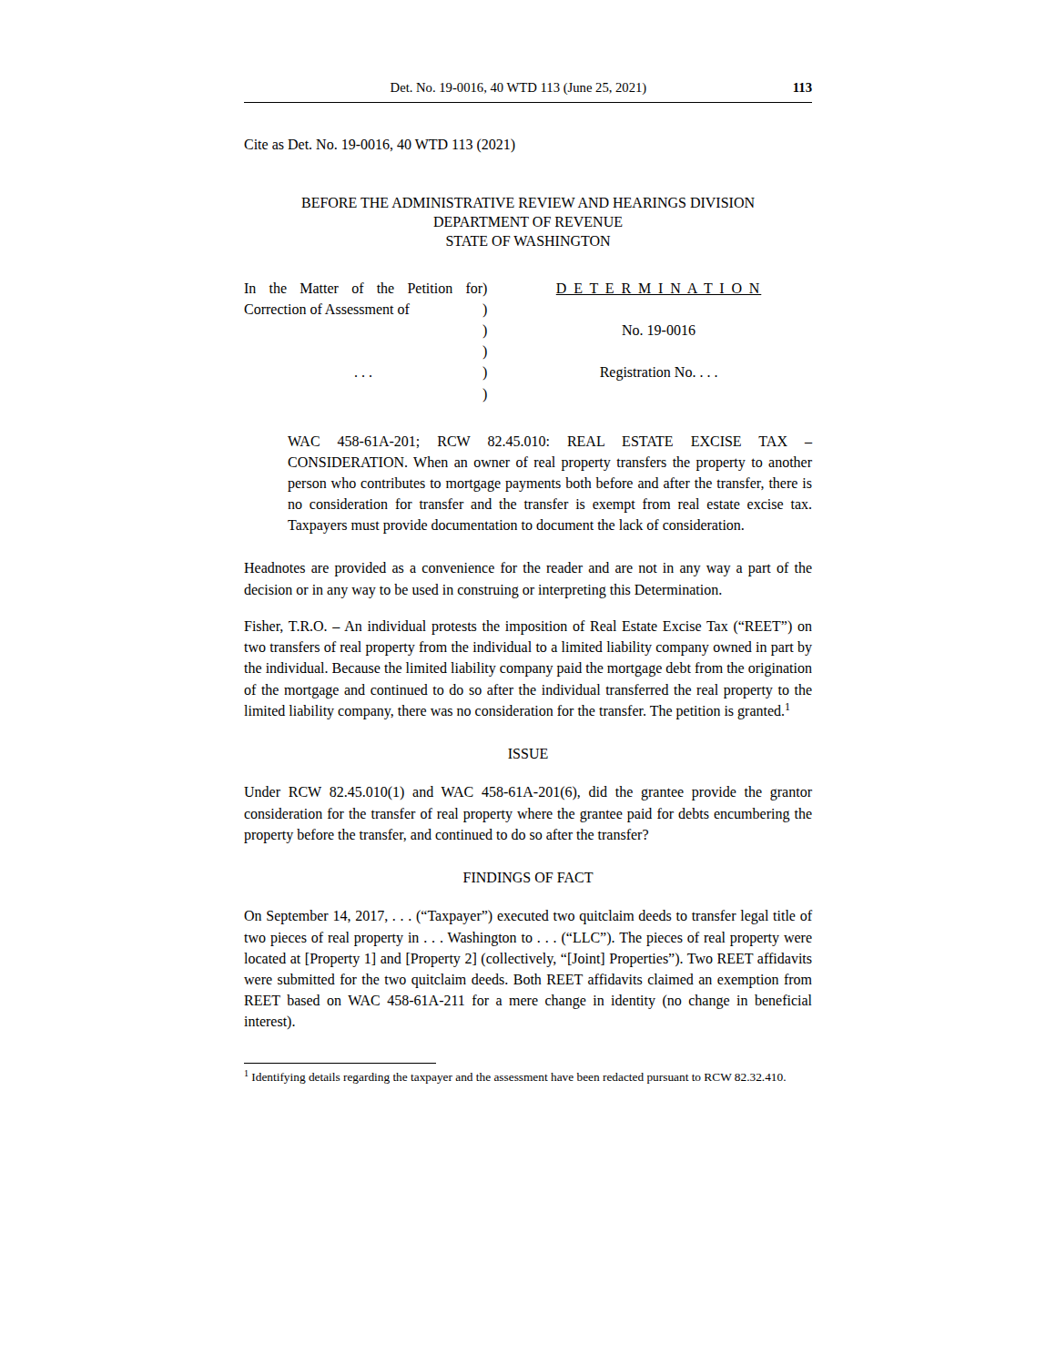113 Det. No. 19-0016, 40 WTD 113 (June 25, 2021)
Cite as Det. No. 19-0016, 40 WTD 113 (2021)
BEFORE THE ADMINISTRATIVE REVIEW AND HEARINGS DIVISION
DEPARTMENT OF REVENUE
STATE OF WASHINGTON
| In the Matter of the Petition for Correction of Assessment of | ) ) | D E T E R M I N A T I O N |
| | ) | No. 19-0016 |
| | ) | |
| . . . | ) | Registration No. . . . |
| | ) | |
WAC 458-61A-201; RCW 82.45.010: REAL ESTATE EXCISE TAX – CONSIDERATION. When an owner of real property transfers the property to another person who contributes to mortgage payments both before and after the transfer, there is no consideration for transfer and the transfer is exempt from real estate excise tax. Taxpayers must provide documentation to document the lack of consideration.
Headnotes are provided as a convenience for the reader and are not in any way a part of the decision or in any way to be used in construing or interpreting this Determination.
Fisher, T.R.O. – An individual protests the imposition of Real Estate Excise Tax (“REET”) on two transfers of real property from the individual to a limited liability company owned in part by the individual. Because the limited liability company paid the mortgage debt from the origination of the mortgage and continued to do so after the individual transferred the real property to the limited liability company, there was no consideration for the transfer. The petition is granted.1
ISSUE
Under RCW 82.45.010(1) and WAC 458-61A-201(6), did the grantee provide the grantor consideration for the transfer of real property where the grantee paid for debts encumbering the property before the transfer, and continued to do so after the transfer?
FINDINGS OF FACT
On September 14, 2017, . . . (“Taxpayer”) executed two quitclaim deeds to transfer legal title of two pieces of real property in . . . Washington to . . . (“LLC”). The pieces of real property were located at [Property 1] and [Property 2] (collectively, “[Joint] Properties”). Two REET affidavits were submitted for the two quitclaim deeds. Both REET affidavits claimed an exemption from REET based on WAC 458-61A-211 for a mere change in identity (no change in beneficial interest).
1 Identifying details regarding the taxpayer and the assessment have been redacted pursuant to RCW 82.32.410.